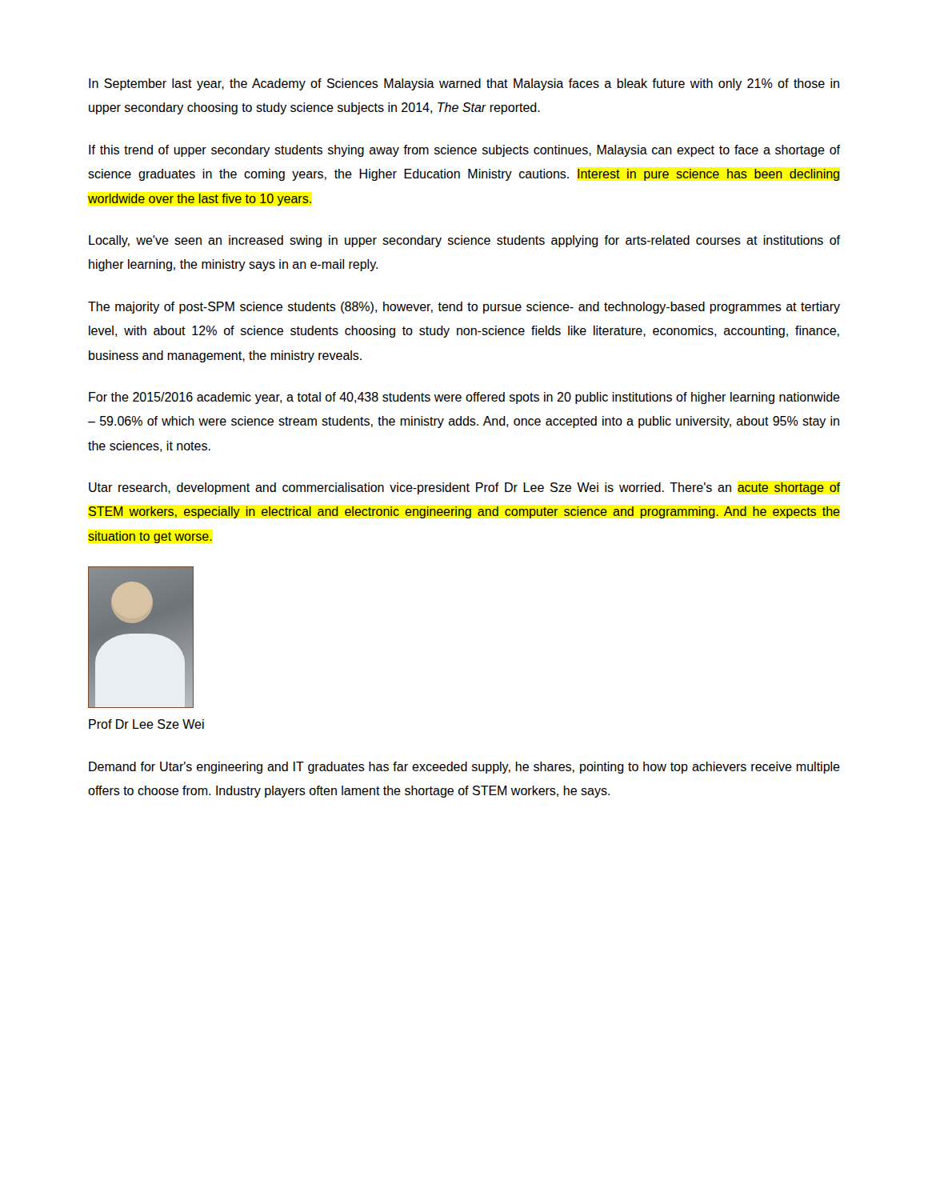In September last year, the Academy of Sciences Malaysia warned that Malaysia faces a bleak future with only 21% of those in upper secondary choosing to study science subjects in 2014, The Star reported.
If this trend of upper secondary students shying away from science subjects continues, Malaysia can expect to face a shortage of science graduates in the coming years, the Higher Education Ministry cautions. Interest in pure science has been declining worldwide over the last five to 10 years.
Locally, we've seen an increased swing in upper secondary science students applying for arts-related courses at institutions of higher learning, the ministry says in an e-mail reply.
The majority of post-SPM science students (88%), however, tend to pursue science- and technology-based programmes at tertiary level, with about 12% of science students choosing to study non-science fields like literature, economics, accounting, finance, business and management, the ministry reveals.
For the 2015/2016 academic year, a total of 40,438 students were offered spots in 20 public institutions of higher learning nationwide – 59.06% of which were science stream students, the ministry adds. And, once accepted into a public university, about 95% stay in the sciences, it notes.
Utar research, development and commercialisation vice-president Prof Dr Lee Sze Wei is worried. There's an acute shortage of STEM workers, especially in electrical and electronic engineering and computer science and programming. And he expects the situation to get worse.
Prof Dr Lee Sze Wei
Demand for Utar's engineering and IT graduates has far exceeded supply, he shares, pointing to how top achievers receive multiple offers to choose from. Industry players often lament the shortage of STEM workers, he says.